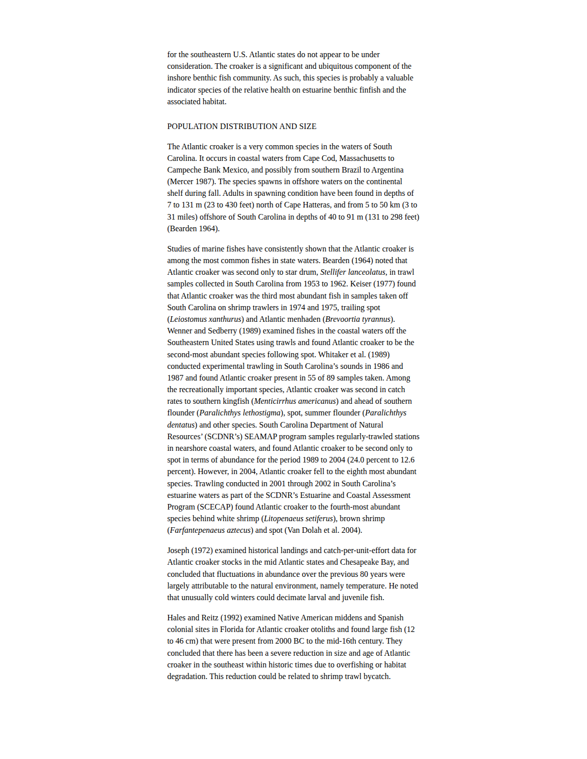for the southeastern U.S. Atlantic states do not appear to be under consideration. The croaker is a significant and ubiquitous component of the inshore benthic fish community. As such, this species is probably a valuable indicator species of the relative health on estuarine benthic finfish and the associated habitat.
POPULATION DISTRIBUTION AND SIZE
The Atlantic croaker is a very common species in the waters of South Carolina. It occurs in coastal waters from Cape Cod, Massachusetts to Campeche Bank Mexico, and possibly from southern Brazil to Argentina (Mercer 1987). The species spawns in offshore waters on the continental shelf during fall. Adults in spawning condition have been found in depths of 7 to 131 m (23 to 430 feet) north of Cape Hatteras, and from 5 to 50 km (3 to 31 miles) offshore of South Carolina in depths of 40 to 91 m (131 to 298 feet) (Bearden 1964).
Studies of marine fishes have consistently shown that the Atlantic croaker is among the most common fishes in state waters. Bearden (1964) noted that Atlantic croaker was second only to star drum, Stellifer lanceolatus, in trawl samples collected in South Carolina from 1953 to 1962. Keiser (1977) found that Atlantic croaker was the third most abundant fish in samples taken off South Carolina on shrimp trawlers in 1974 and 1975, trailing spot (Leiostomus xanthurus) and Atlantic menhaden (Brevoortia tyrannus). Wenner and Sedberry (1989) examined fishes in the coastal waters off the Southeastern United States using trawls and found Atlantic croaker to be the second-most abundant species following spot. Whitaker et al. (1989) conducted experimental trawling in South Carolina’s sounds in 1986 and 1987 and found Atlantic croaker present in 55 of 89 samples taken. Among the recreationally important species, Atlantic croaker was second in catch rates to southern kingfish (Menticirrhus americanus) and ahead of southern flounder (Paralichthys lethostigma), spot, summer flounder (Paralichthys dentatus) and other species. South Carolina Department of Natural Resources’ (SCDNR’s) SEAMAP program samples regularly-trawled stations in nearshore coastal waters, and found Atlantic croaker to be second only to spot in terms of abundance for the period 1989 to 2004 (24.0 percent to 12.6 percent). However, in 2004, Atlantic croaker fell to the eighth most abundant species. Trawling conducted in 2001 through 2002 in South Carolina’s estuarine waters as part of the SCDNR’s Estuarine and Coastal Assessment Program (SCECAP) found Atlantic croaker to the fourth-most abundant species behind white shrimp (Litopenaeus setiferus), brown shrimp (Farfantepenaeus aztecus) and spot (Van Dolah et al. 2004).
Joseph (1972) examined historical landings and catch-per-unit-effort data for Atlantic croaker stocks in the mid Atlantic states and Chesapeake Bay, and concluded that fluctuations in abundance over the previous 80 years were largely attributable to the natural environment, namely temperature. He noted that unusually cold winters could decimate larval and juvenile fish.
Hales and Reitz (1992) examined Native American middens and Spanish colonial sites in Florida for Atlantic croaker otoliths and found large fish (12 to 46 cm) that were present from 2000 BC to the mid-16th century. They concluded that there has been a severe reduction in size and age of Atlantic croaker in the southeast within historic times due to overfishing or habitat degradation. This reduction could be related to shrimp trawl bycatch.